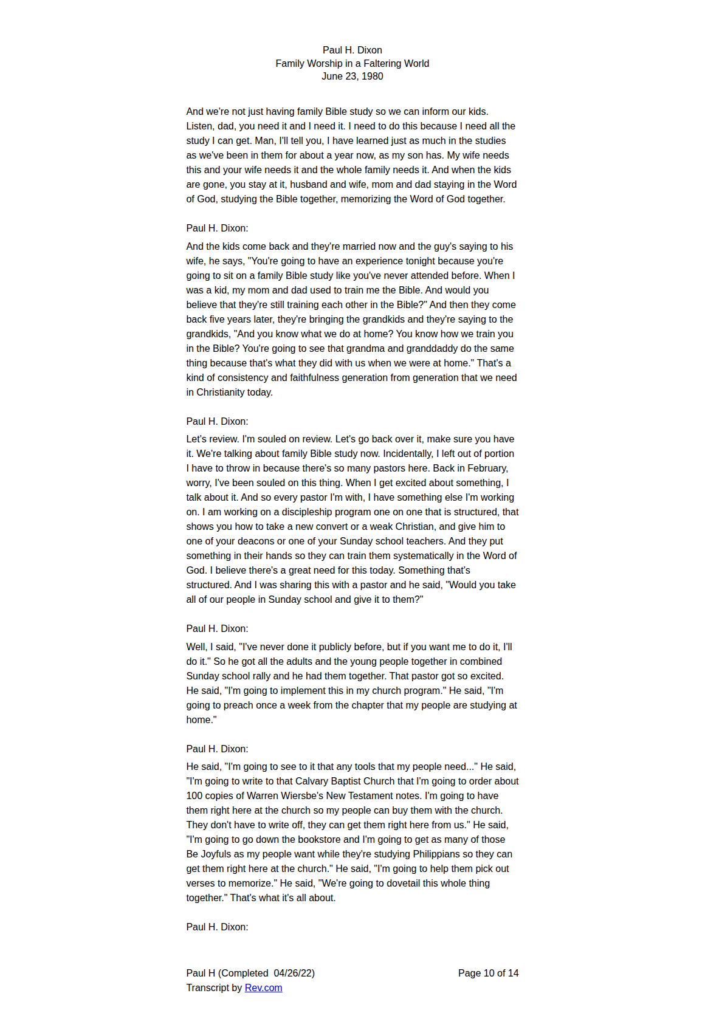Paul H. Dixon
Family Worship in a Faltering World
June 23, 1980
And we're not just having family Bible study so we can inform our kids. Listen, dad, you need it and I need it. I need to do this because I need all the study I can get. Man, I'll tell you, I have learned just as much in the studies as we've been in them for about a year now, as my son has. My wife needs this and your wife needs it and the whole family needs it. And when the kids are gone, you stay at it, husband and wife, mom and dad staying in the Word of God, studying the Bible together, memorizing the Word of God together.
Paul H. Dixon:
And the kids come back and they're married now and the guy's saying to his wife, he says, "You're going to have an experience tonight because you're going to sit on a family Bible study like you've never attended before. When I was a kid, my mom and dad used to train me the Bible. And would you believe that they're still training each other in the Bible?" And then they come back five years later, they're bringing the grandkids and they're saying to the grandkids, "And you know what we do at home? You know how we train you in the Bible? You're going to see that grandma and granddaddy do the same thing because that's what they did with us when we were at home." That's a kind of consistency and faithfulness generation from generation that we need in Christianity today.
Paul H. Dixon:
Let's review. I'm souled on review. Let's go back over it, make sure you have it. We're talking about family Bible study now. Incidentally, I left out of portion I have to throw in because there's so many pastors here. Back in February, worry, I've been souled on this thing. When I get excited about something, I talk about it. And so every pastor I'm with, I have something else I'm working on. I am working on a discipleship program one on one that is structured, that shows you how to take a new convert or a weak Christian, and give him to one of your deacons or one of your Sunday school teachers. And they put something in their hands so they can train them systematically in the Word of God. I believe there's a great need for this today. Something that's structured. And I was sharing this with a pastor and he said, "Would you take all of our people in Sunday school and give it to them?"
Paul H. Dixon:
Well, I said, "I've never done it publicly before, but if you want me to do it, I'll do it." So he got all the adults and the young people together in combined Sunday school rally and he had them together. That pastor got so excited. He said, "I'm going to implement this in my church program." He said, "I'm going to preach once a week from the chapter that my people are studying at home."
Paul H. Dixon:
He said, "I'm going to see to it that any tools that my people need..." He said, "I'm going to write to that Calvary Baptist Church that I'm going to order about 100 copies of Warren Wiersbe's New Testament notes. I'm going to have them right here at the church so my people can buy them with the church. They don't have to write off, they can get them right here from us." He said, "I'm going to go down the bookstore and I'm going to get as many of those Be Joyfuls as my people want while they're studying Philippians so they can get them right here at the church." He said, "I'm going to help them pick out verses to memorize." He said, "We're going to dovetail this whole thing together." That's what it's all about.
Paul H. Dixon:
Paul H (Completed 04/26/22)
Transcript by Rev.com
Page 10 of 14